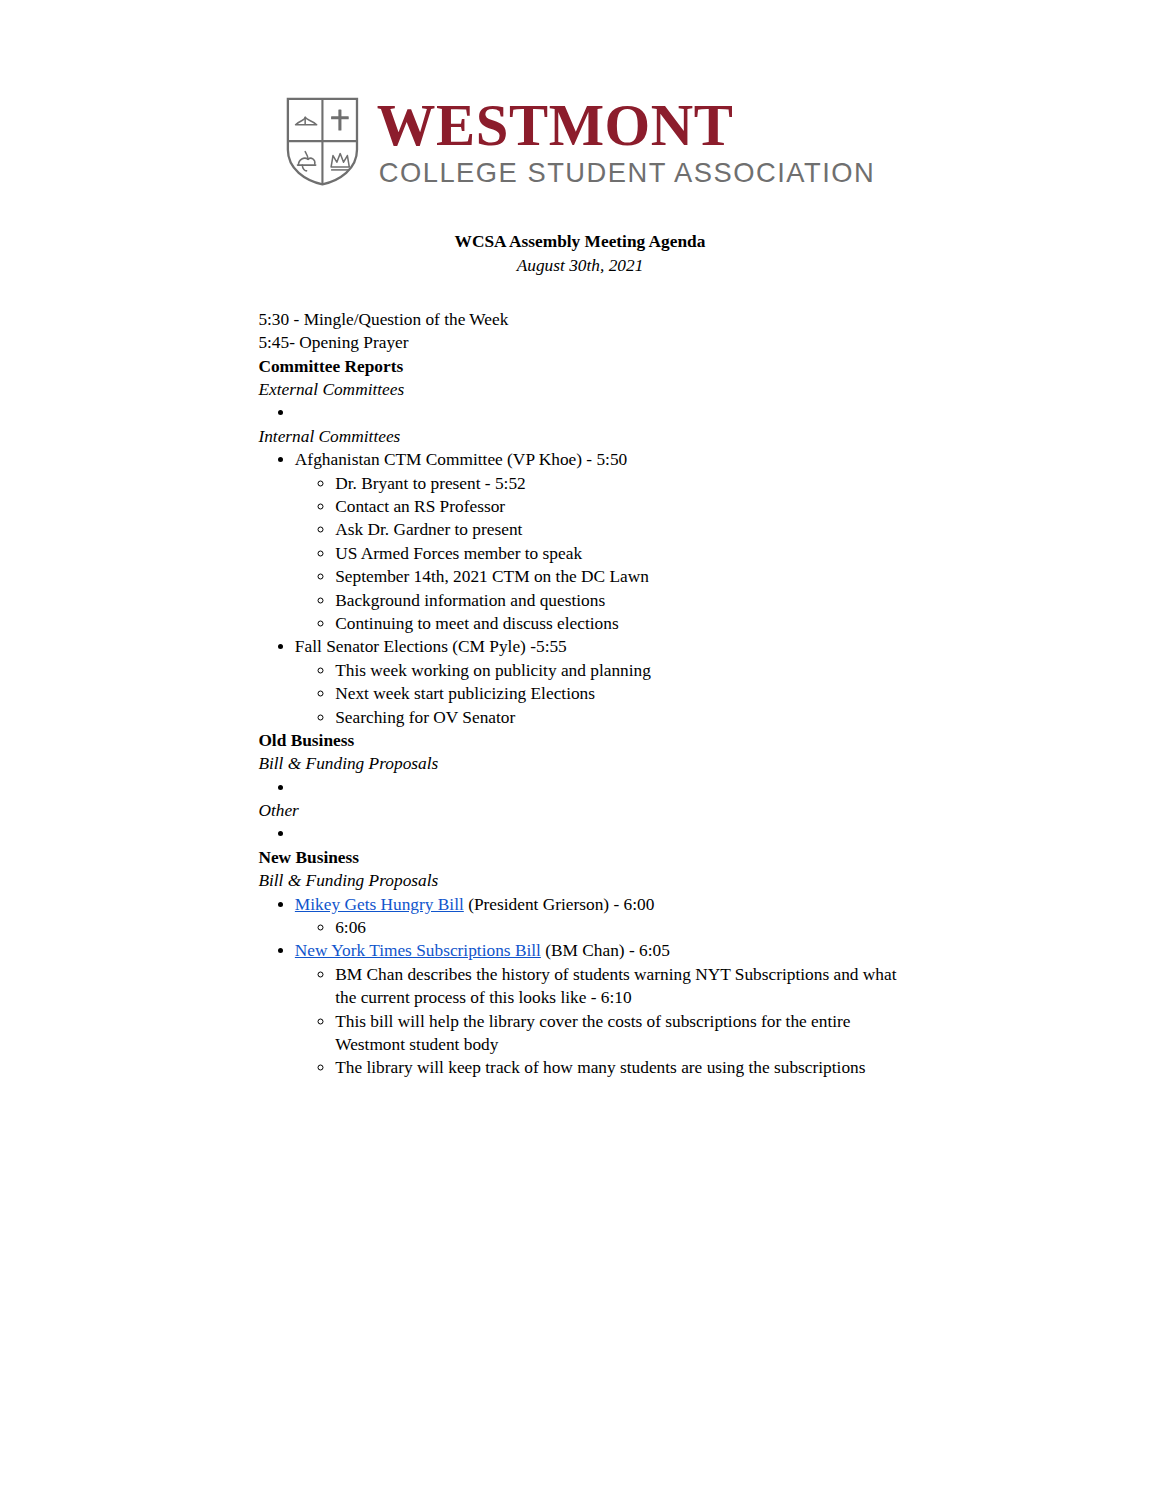WESTMONT
COLLEGE STUDENT ASSOCIATION
WCSA Assembly Meeting Agenda
August 30th, 2021
5:30 - Mingle/Question of the Week
5:45- Opening Prayer
Committee Reports
External Committees
Internal Committees
Afghanistan CTM Committee (VP Khoe) - 5:50
Dr. Bryant to present - 5:52
Contact an RS Professor
Ask Dr. Gardner to present
US Armed Forces member to speak
September 14th, 2021 CTM on the DC Lawn
Background information and questions
Continuing to meet and discuss elections
Fall Senator Elections (CM Pyle) -5:55
This week working on publicity and planning
Next week start publicizing Elections
Searching for OV Senator
Old Business
Bill & Funding Proposals
Other
New Business
Bill & Funding Proposals
Mikey Gets Hungry Bill (President Grierson) - 6:00
6:06
New York Times Subscriptions Bill (BM Chan) - 6:05
BM Chan describes the history of students warning NYT Subscriptions and what the current process of this looks like - 6:10
This bill will help the library cover the costs of subscriptions for the entire Westmont student body
The library will keep track of how many students are using the subscriptions